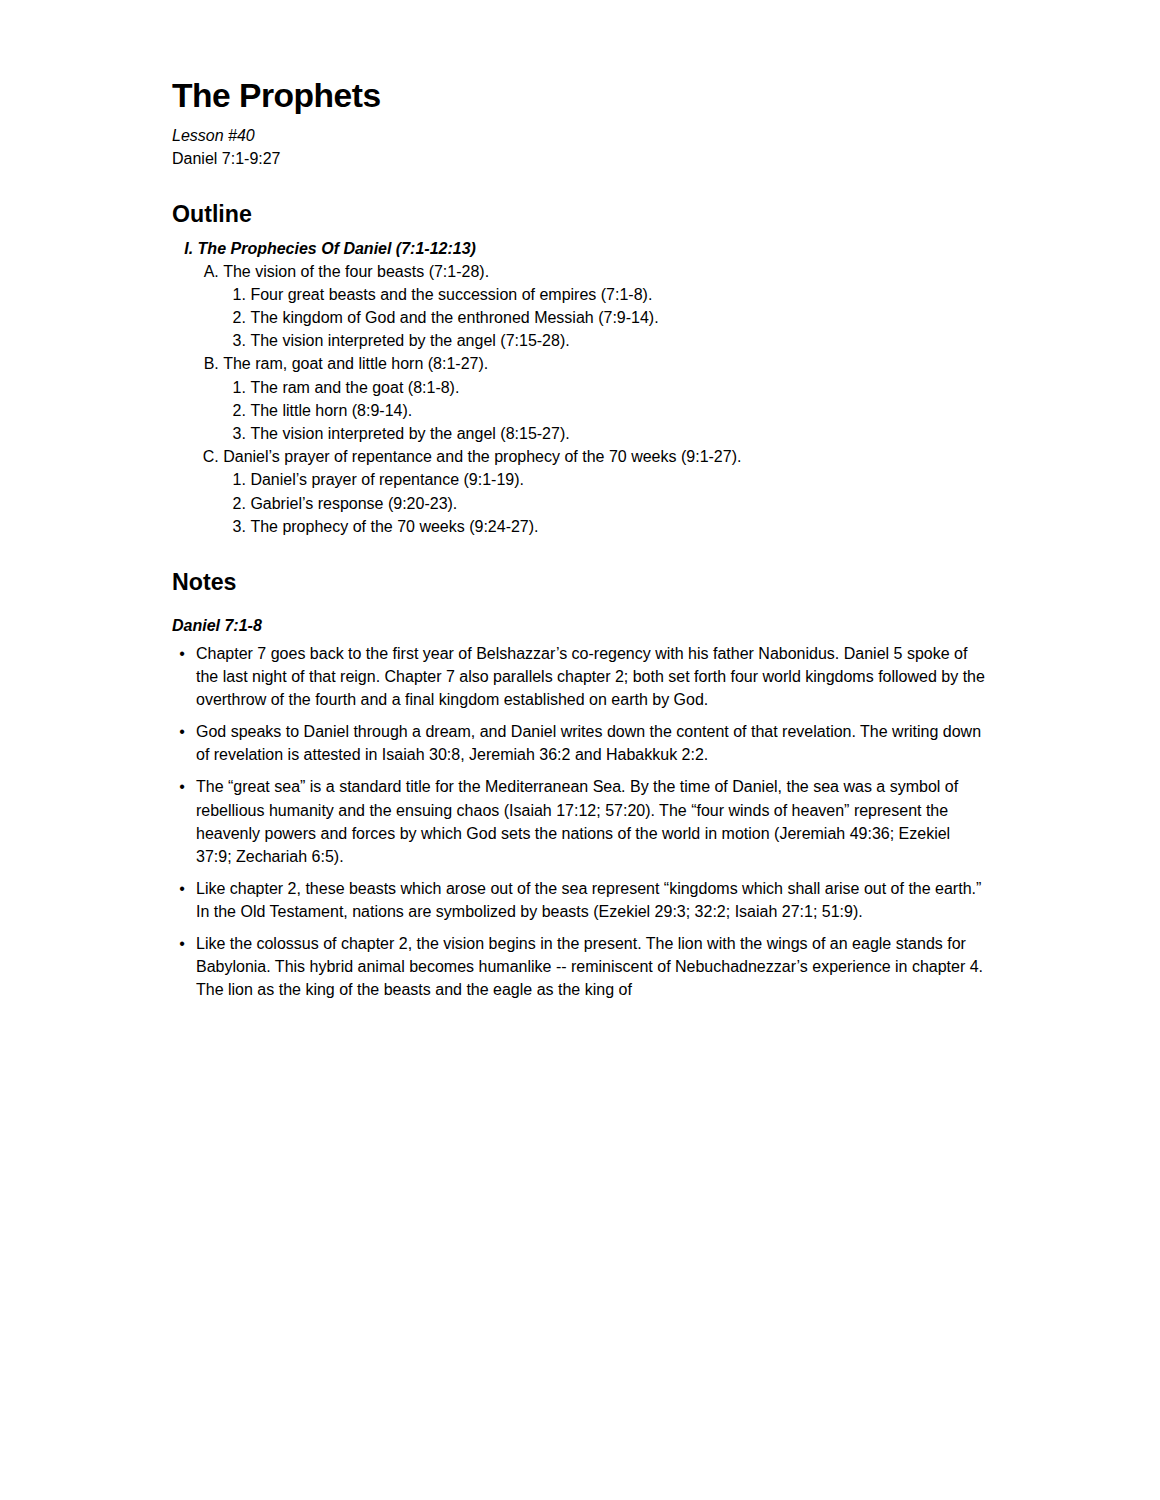The Prophets
Lesson #40
Daniel 7:1-9:27
Outline
The Prophecies Of Daniel (7:1-12:13)
The vision of the four beasts (7:1-28).
Four great beasts and the succession of empires (7:1-8).
The kingdom of God and the enthroned Messiah (7:9-14).
The vision interpreted by the angel (7:15-28).
The ram, goat and little horn (8:1-27).
The ram and the goat (8:1-8).
The little horn (8:9-14).
The vision interpreted by the angel (8:15-27).
Daniel’s prayer of repentance and the prophecy of the 70 weeks (9:1-27).
Daniel’s prayer of repentance (9:1-19).
Gabriel’s response (9:20-23).
The prophecy of the 70 weeks (9:24-27).
Notes
Daniel 7:1-8
Chapter 7 goes back to the first year of Belshazzar’s co-regency with his father Nabonidus. Daniel 5 spoke of the last night of that reign. Chapter 7 also parallels chapter 2; both set forth four world kingdoms followed by the overthrow of the fourth and a final kingdom established on earth by God.
God speaks to Daniel through a dream, and Daniel writes down the content of that revelation. The writing down of revelation is attested in Isaiah 30:8, Jeremiah 36:2 and Habakkuk 2:2.
The “great sea” is a standard title for the Mediterranean Sea. By the time of Daniel, the sea was a symbol of rebellious humanity and the ensuing chaos (Isaiah 17:12; 57:20). The “four winds of heaven” represent the heavenly powers and forces by which God sets the nations of the world in motion (Jeremiah 49:36; Ezekiel 37:9; Zechariah 6:5).
Like chapter 2, these beasts which arose out of the sea represent “kingdoms which shall arise out of the earth.” In the Old Testament, nations are symbolized by beasts (Ezekiel 29:3; 32:2; Isaiah 27:1; 51:9).
Like the colossus of chapter 2, the vision begins in the present. The lion with the wings of an eagle stands for Babylonia. This hybrid animal becomes humanlike -- reminiscent of Nebuchadnezzar’s experience in chapter 4. The lion as the king of the beasts and the eagle as the king of